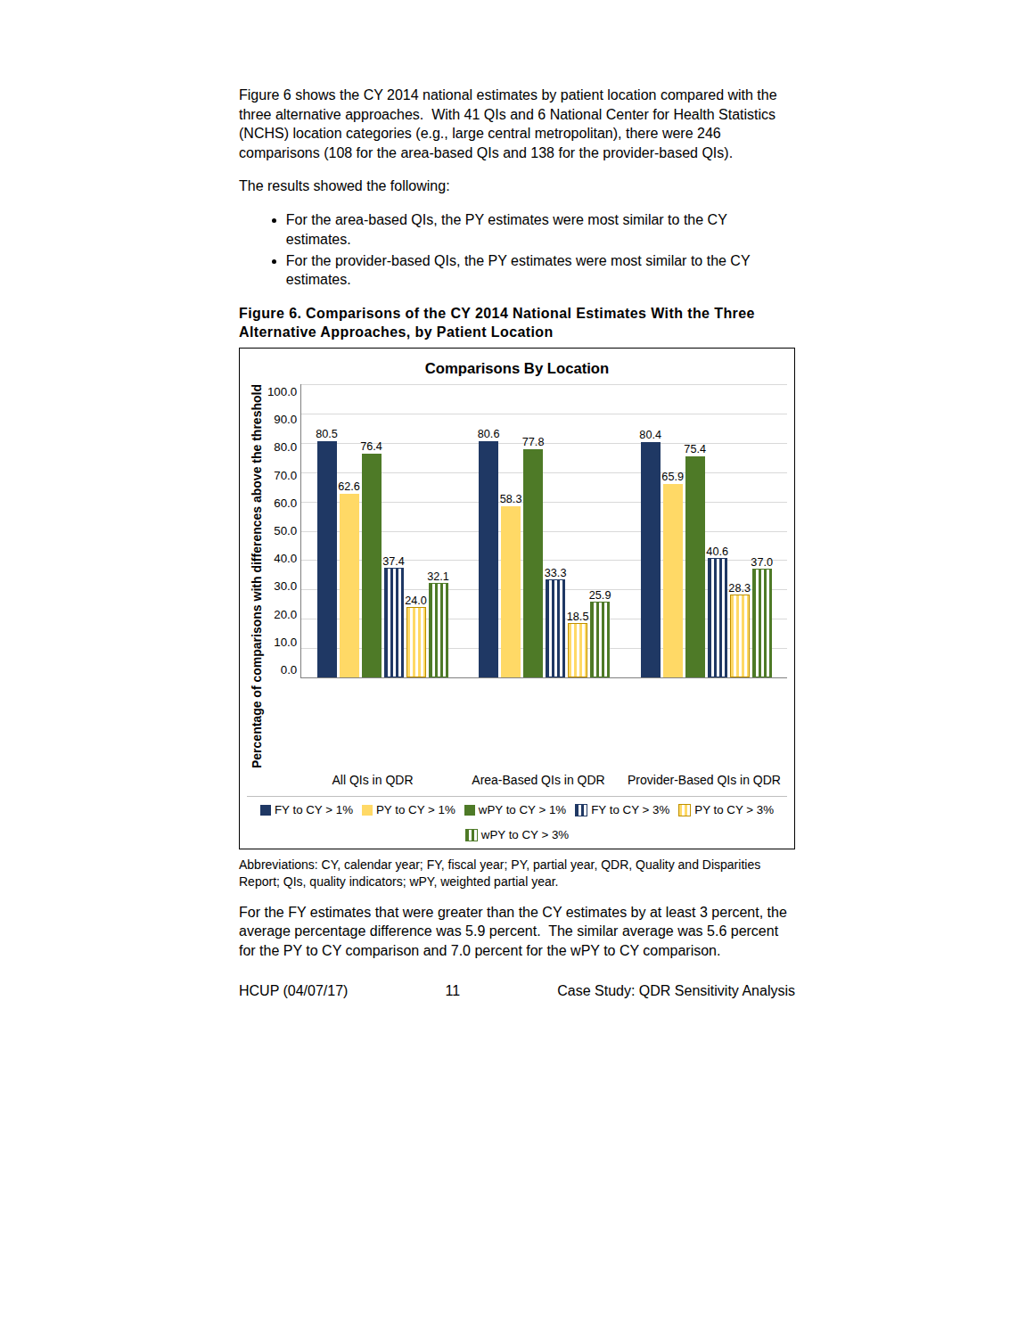Figure 6 shows the CY 2014 national estimates by patient location compared with the three alternative approaches. With 41 QIs and 6 National Center for Health Statistics (NCHS) location categories (e.g., large central metropolitan), there were 246 comparisons (108 for the area-based QIs and 138 for the provider-based QIs).
The results showed the following:
For the area-based QIs, the PY estimates were most similar to the CY estimates.
For the provider-based QIs, the PY estimates were most similar to the CY estimates.
Figure 6. Comparisons of the CY 2014 National Estimates With the Three Alternative Approaches, by Patient Location
Comparisons By Location
Percentage of comparisons with differences above the threshold
100.0
90.0
80.0
70.0
60.0
50.0
40.0
30.0
20.0
10.0
0.0
80.5
62.6
76.4
37.4
24.0
32.1
80.6
58.3
77.8
33.3
18.5
25.9
80.4
65.9
75.4
40.6
28.3
37.0
All QIs in QDR
Area-Based QIs in QDR
Provider-Based QIs in QDR
FY to CY > 1%
PY to CY > 1%
wPY to CY > 1%
FY to CY > 3%
PY to CY > 3%
wPY to CY > 3%
Abbreviations: CY, calendar year; FY, fiscal year; PY, partial year, QDR, Quality and Disparities Report; QIs, quality indicators; wPY, weighted partial year.
For the FY estimates that were greater than the CY estimates by at least 3 percent, the average percentage difference was 5.9 percent. The similar average was 5.6 percent for the PY to CY comparison and 7.0 percent for the wPY to CY comparison.
HCUP (04/07/17)
11
Case Study: QDR Sensitivity Analysis